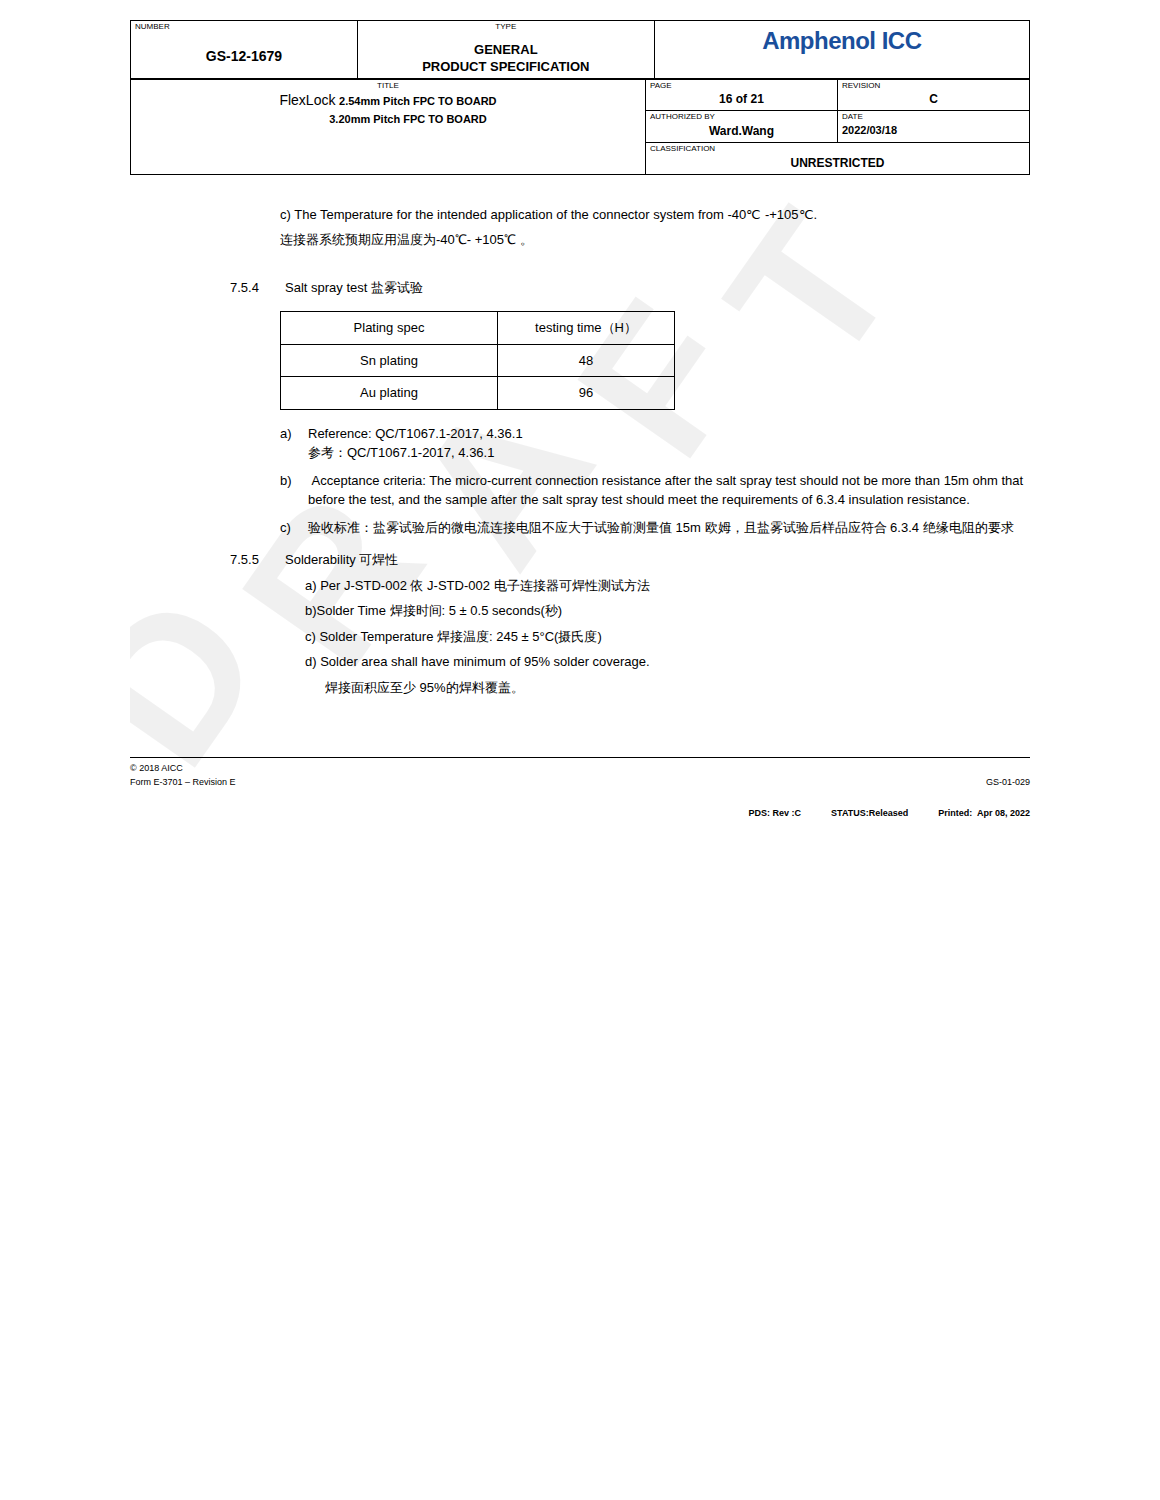| Number GS-12-1679 | Type GENERAL PRODUCT SPECIFICATION | Amphenol ICC |
| Title FlexLock 2.54mm Pitch FPC TO BOARD 3.20mm Pitch FPC TO BOARD | Page 16 of 21 | Revision C |
| Authorized by Ward.Wang | Date 2022/03/18 |
| Classification UNRESTRICTED |
D R A F T
c) The Temperature for the intended application of the connector system from -40℃ -+105℃.
连接器系统预期应用温度为-40℃- +105℃ 。
7.5.4 Salt spray test 盐雾试验
| Plating spec | testing time（H） |
| Sn plating | 48 |
| Au plating | 96 |
a) Reference: QC/T1067.1-2017, 4.36.1
参考：QC/T1067.1-2017, 4.36.1
b) Acceptance criteria: The micro-current connection resistance after the salt spray test should not be more than 15m ohm that before the test, and the sample after the salt spray test should meet the requirements of 6.3.4 insulation resistance.
c) 验收标准：盐雾试验后的微电流连接电阻不应大于试验前测量值 15m 欧姆，且盐雾试验后样品应符合 6.3.4 绝缘电阻的要求
7.5.5 Solderability 可焊性
a) Per J-STD-002 依 J-STD-002 电子连接器可焊性测试方法
b)Solder Time 焊接时间: 5 ± 0.5 seconds(秒)
c) Solder Temperature 焊接温度: 245 ± 5°C(摄氏度)
d) Solder area shall have minimum of 95% solder coverage.
焊接面积应至少 95%的焊料覆盖。
© 2018 AICC
Form E-3701 – Revision E
GS-01-029
PDS: Rev :CSTATUS:Released Printed: Apr 08, 2022